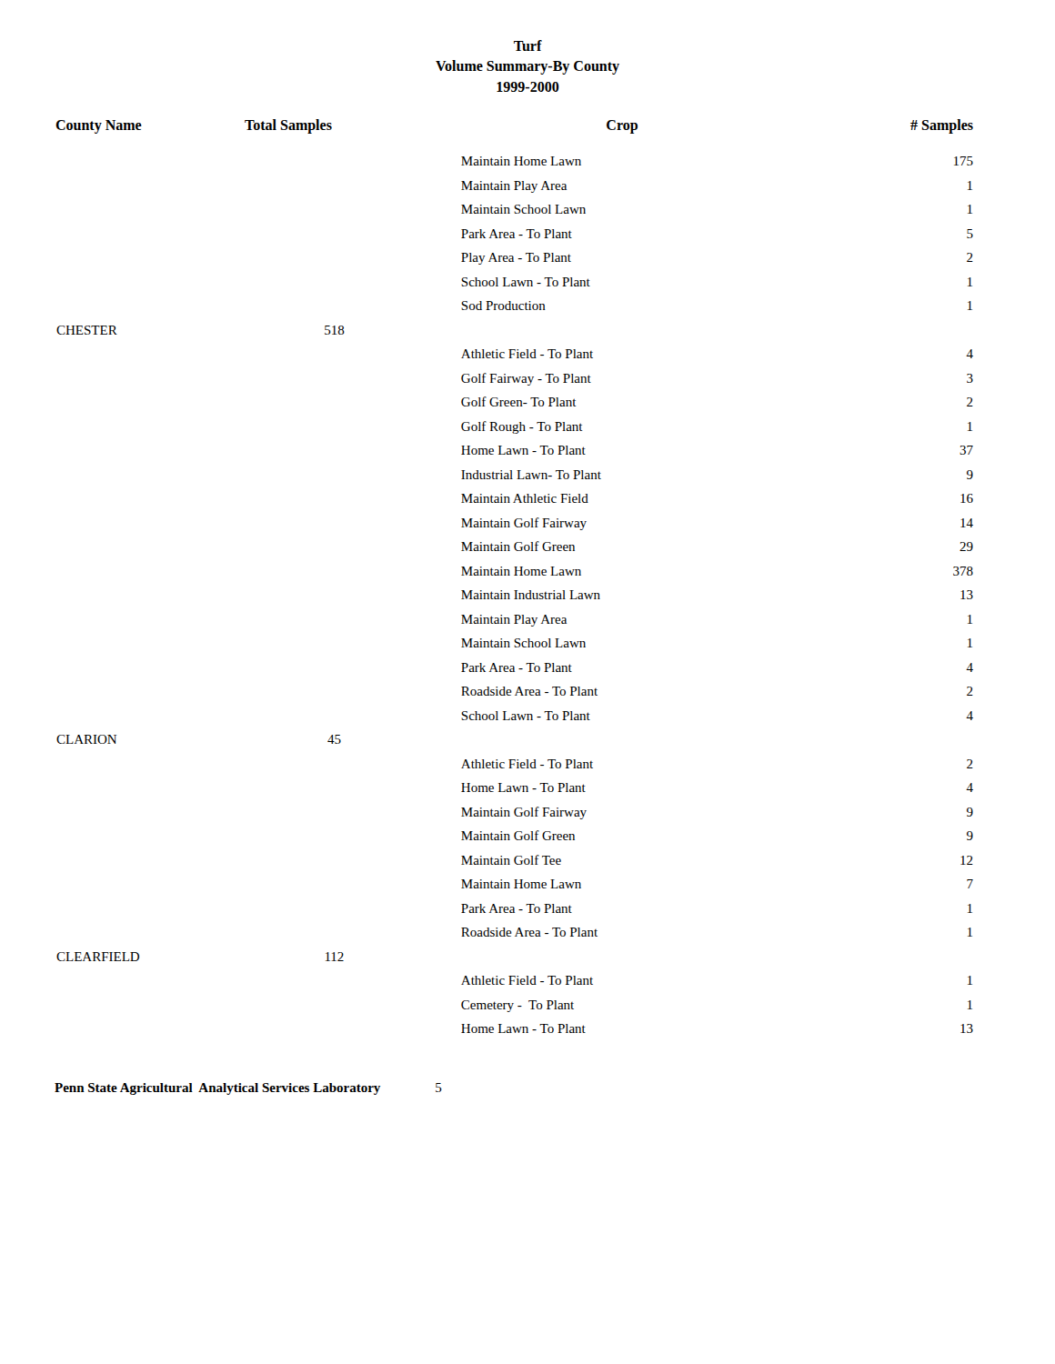Turf
Volume Summary-By County
1999-2000
| County Name | Total Samples | Crop | # Samples |
| --- | --- | --- | --- |
| | | Maintain Home Lawn | 175 |
| | | Maintain Play Area | 1 |
| | | Maintain School Lawn | 1 |
| | | Park Area - To Plant | 5 |
| | | Play Area - To Plant | 2 |
| | | School Lawn - To Plant | 1 |
| | | Sod Production | 1 |
| CHESTER | 518 | | |
| | | Athletic Field - To Plant | 4 |
| | | Golf Fairway - To Plant | 3 |
| | | Golf Green- To Plant | 2 |
| | | Golf Rough - To Plant | 1 |
| | | Home Lawn - To Plant | 37 |
| | | Industrial Lawn- To Plant | 9 |
| | | Maintain Athletic Field | 16 |
| | | Maintain Golf Fairway | 14 |
| | | Maintain Golf Green | 29 |
| | | Maintain Home Lawn | 378 |
| | | Maintain Industrial Lawn | 13 |
| | | Maintain Play Area | 1 |
| | | Maintain School Lawn | 1 |
| | | Park Area - To Plant | 4 |
| | | Roadside Area - To Plant | 2 |
| | | School Lawn - To Plant | 4 |
| CLARION | 45 | | |
| | | Athletic Field - To Plant | 2 |
| | | Home Lawn - To Plant | 4 |
| | | Maintain Golf Fairway | 9 |
| | | Maintain Golf Green | 9 |
| | | Maintain Golf Tee | 12 |
| | | Maintain Home Lawn | 7 |
| | | Park Area - To Plant | 1 |
| | | Roadside Area - To Plant | 1 |
| CLEARFIELD | 112 | | |
| | | Athletic Field - To Plant | 1 |
| | | Cemetery - To Plant | 1 |
| | | Home Lawn - To Plant | 13 |
Penn State Agricultural Analytical Services Laboratory 5